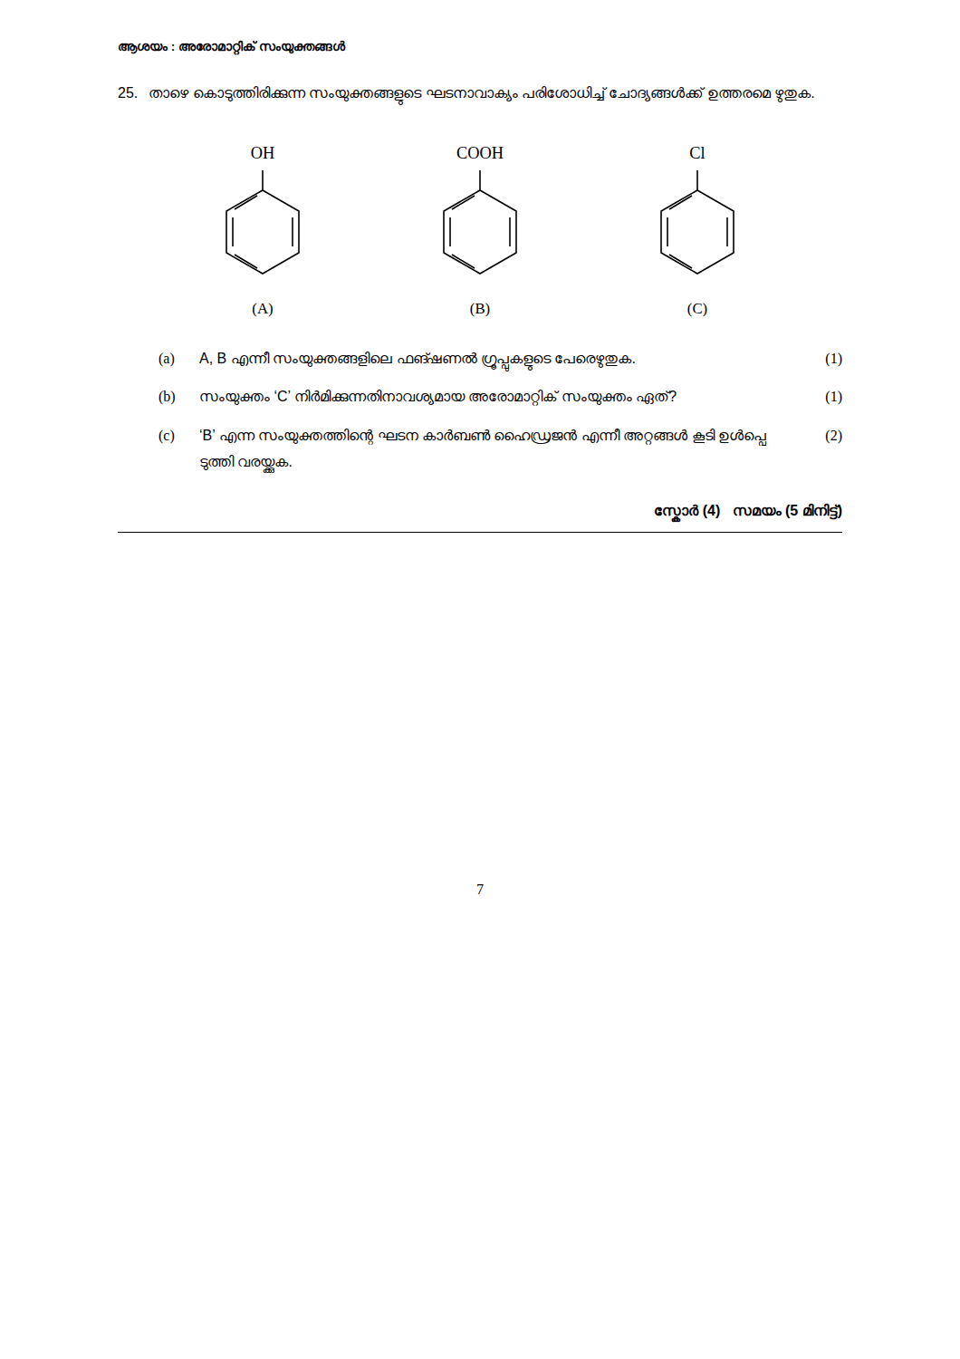ആശയം : അരോമാറ്റിക് സംയുക്തങ്ങൾ
25.
താഴെ കൊടുത്തിരിക്കുന്ന സംയുക്തങ്ങളുടെ ഘടനാവാക്യം പരിശോധിച്ച് ചോദ്യങ്ങൾക്ക് ഉത്തരമെ ഴുതുക.
OH
(A)
COOH
(B)
Cl
(C)
(a)
A, B എന്നീ സംയുക്തങ്ങളിലെ ഫങ്ഷണൽ ഗ്രൂപ്പുകളുടെ പേരെഴുതുക.
(1)
(b)
സംയുക്തം ‘C’ നിർമിക്കുന്നതിനാവശ്യമായ അരോമാറ്റിക് സംയുക്തം ഏത്?
(1)
(c)
‘B’ എന്ന സംയുക്തത്തിന്റെ ഘടന കാർബൺ ഹൈഡ്രജൻ എന്നീ അറ്റങ്ങൾ കൂടി ഉൾപ്പെ ടുത്തി വരയ്ക്കുക.
(2)
സ്കോർ (4) സമയം (5 മിനിട്ട്)
7